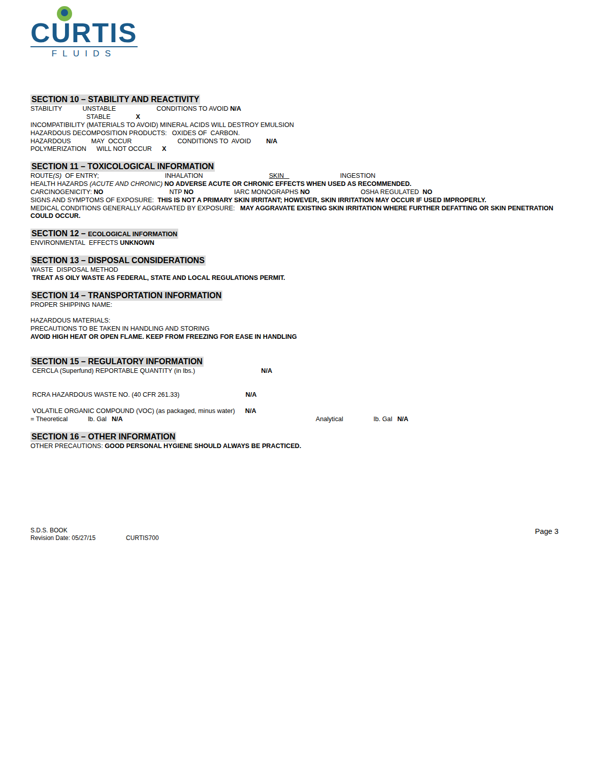CURTIS
FLUIDS
SECTION 10 – STABILITY AND REACTIVITY
STABILITY UNSTABLE CONDITIONS TO AVOID N/A
STABLE X
INCOMPATIBILITY (MATERIALS TO AVOID) MINERAL ACIDS WILL DESTROY EMULSION
HAZARDOUS DECOMPOSITION PRODUCTS: OXIDES OF CARBON.
HAZARDOUS MAY OCCUR CONDITIONS TO AVOID N/A
POLYMERIZATION WILL NOT OCCUR X
SECTION 11 – TOXICOLOGICAL INFORMATION
ROUTE(S) OF ENTRY; INHALATION SKIN INGESTION
HEALTH HAZARDS (ACUTE AND CHRONIC) NO ADVERSE ACUTE OR CHRONIC EFFECTS WHEN USED AS RECOMMENDED.
CARCINOGENICITY: NO NTP NO IARC MONOGRAPHS NO OSHA REGULATED NO
SIGNS AND SYMPTOMS OF EXPOSURE: THIS IS NOT A PRIMARY SKIN IRRITANT; HOWEVER, SKIN IRRITATION MAY OCCUR IF USED IMPROPERLY.
MEDICAL CONDITIONS GENERALLY AGGRAVATED BY EXPOSURE: MAY AGGRAVATE EXISTING SKIN IRRITATION WHERE FURTHER DEFATTING OR SKIN PENETRATION COULD OCCUR.
SECTION 12 – ECOLOGICAL INFORMATION
ENVIRONMENTAL EFFECTS UNKNOWN
SECTION 13 – DISPOSAL CONSIDERATIONS
WASTE DISPOSAL METHOD
TREAT AS OILY WASTE AS FEDERAL, STATE AND LOCAL REGULATIONS PERMIT.
SECTION 14 – TRANSPORTATION INFORMATION
PROPER SHIPPING NAME:
HAZARDOUS MATERIALS:
PRECAUTIONS TO BE TAKEN IN HANDLING AND STORING
AVOID HIGH HEAT OR OPEN FLAME. KEEP FROM FREEZING FOR EASE IN HANDLING
SECTION 15 – REGULATORY INFORMATION
CERCLA (Superfund) REPORTABLE QUANTITY (in lbs.) N/A
RCRA HAZARDOUS WASTE NO. (40 CFR 261.33) N/A
VOLATILE ORGANIC COMPOUND (VOC) (as packaged, minus water) N/A
= Theoretical lb. Gal N/A Analytical lb. Gal N/A
SECTION 16 – OTHER INFORMATION
OTHER PRECAUTIONS: GOOD PERSONAL HYGIENE SHOULD ALWAYS BE PRACTICED.
Page 3
S.D.S. BOOK
Revision Date: 05/27/15
CURTIS700